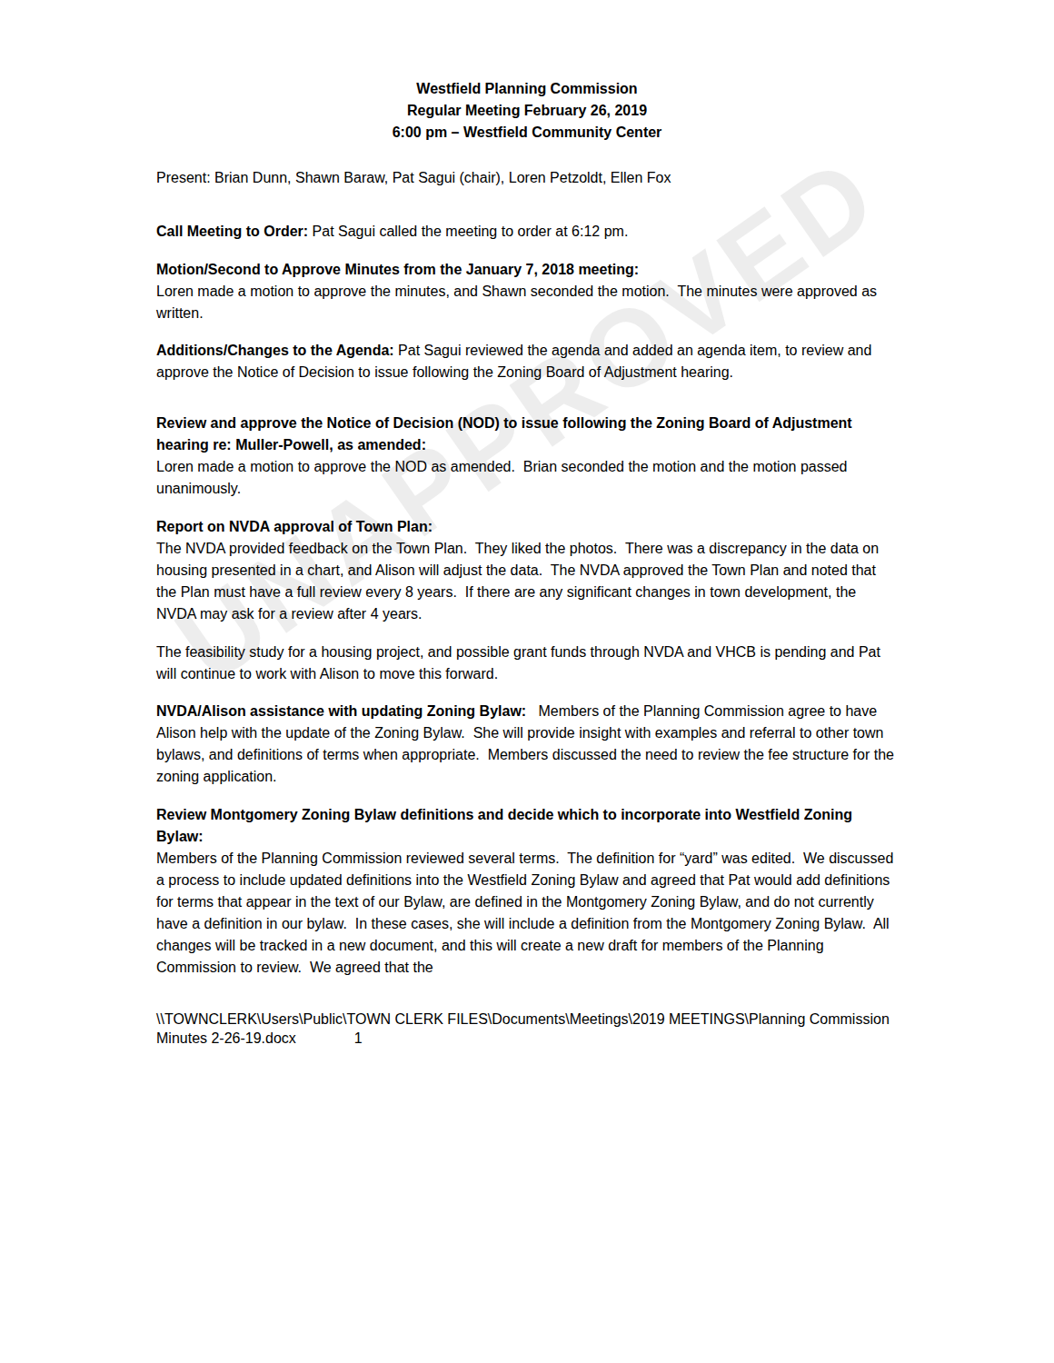UNAPPROVED
Westfield Planning Commission
Regular Meeting February 26, 2019
6:00 pm – Westfield Community Center
Present: Brian Dunn, Shawn Baraw, Pat Sagui (chair), Loren Petzoldt, Ellen Fox
Call Meeting to Order: Pat Sagui called the meeting to order at 6:12 pm.
Motion/Second to Approve Minutes from the January 7, 2018 meeting:
Loren made a motion to approve the minutes, and Shawn seconded the motion. The minutes were approved as written.
Additions/Changes to the Agenda: Pat Sagui reviewed the agenda and added an agenda item, to review and approve the Notice of Decision to issue following the Zoning Board of Adjustment hearing.
Review and approve the Notice of Decision (NOD) to issue following the Zoning Board of Adjustment hearing re: Muller-Powell, as amended:
Loren made a motion to approve the NOD as amended. Brian seconded the motion and the motion passed unanimously.
Report on NVDA approval of Town Plan:
The NVDA provided feedback on the Town Plan. They liked the photos. There was a discrepancy in the data on housing presented in a chart, and Alison will adjust the data. The NVDA approved the Town Plan and noted that the Plan must have a full review every 8 years. If there are any significant changes in town development, the NVDA may ask for a review after 4 years.
The feasibility study for a housing project, and possible grant funds through NVDA and VHCB is pending and Pat will continue to work with Alison to move this forward.
NVDA/Alison assistance with updating Zoning Bylaw: Members of the Planning Commission agree to have Alison help with the update of the Zoning Bylaw. She will provide insight with examples and referral to other town bylaws, and definitions of terms when appropriate. Members discussed the need to review the fee structure for the zoning application.
Review Montgomery Zoning Bylaw definitions and decide which to incorporate into Westfield Zoning Bylaw:
Members of the Planning Commission reviewed several terms. The definition for “yard” was edited. We discussed a process to include updated definitions into the Westfield Zoning Bylaw and agreed that Pat would add definitions for terms that appear in the text of our Bylaw, are defined in the Montgomery Zoning Bylaw, and do not currently have a definition in our bylaw. In these cases, she will include a definition from the Montgomery Zoning Bylaw. All changes will be tracked in a new document, and this will create a new draft for members of the Planning Commission to review. We agreed that the
\\TOWNCLERK\Users\Public\TOWN CLERK FILES\Documents\Meetings\2019 MEETINGS\Planning Commission Minutes 2-26-19.docx1